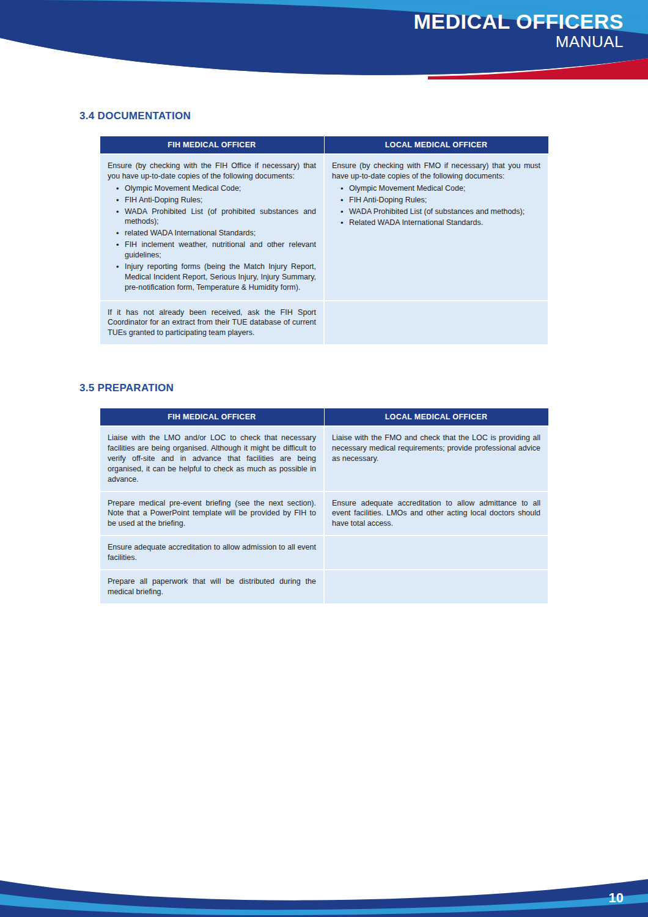MEDICAL OFFICERS
MANUAL
3.4 DOCUMENTATION
| FIH MEDICAL OFFICER | LOCAL MEDICAL OFFICER |
| --- | --- |
| Ensure (by checking with the FIH Office if necessary) that you have up-to-date copies of the following documents: Olympic Movement Medical Code; FIH Anti-Doping Rules; WADA Prohibited List (of prohibited substances and methods); related WADA International Standards; FIH inclement weather, nutritional and other relevant guidelines; Injury reporting forms (being the Match Injury Report, Medical Incident Report, Serious Injury, Injury Summary, pre-notification form, Temperature & Humidity form). | Ensure (by checking with FMO if necessary) that you must have up-to-date copies of the following documents: Olympic Movement Medical Code; FIH Anti-Doping Rules; WADA Prohibited List (of substances and methods); Related WADA International Standards. |
| If it has not already been received, ask the FIH Sport Coordinator for an extract from their TUE database of current TUEs granted to participating team players. | |
3.5 PREPARATION
| FIH MEDICAL OFFICER | LOCAL MEDICAL OFFICER |
| --- | --- |
| Liaise with the LMO and/or LOC to check that necessary facilities are being organised. Although it might be difficult to verify off-site and in advance that facilities are being organised, it can be helpful to check as much as possible in advance. | Liaise with the FMO and check that the LOC is providing all necessary medical requirements; provide professional advice as necessary. |
| Prepare medical pre-event briefing (see the next section). Note that a PowerPoint template will be provided by FIH to be used at the briefing. | Ensure adequate accreditation to allow admittance to all event facilities. LMOs and other acting local doctors should have total access. |
| Ensure adequate accreditation to allow admission to all event facilities. | |
| Prepare all paperwork that will be distributed during the medical briefing. | |
10